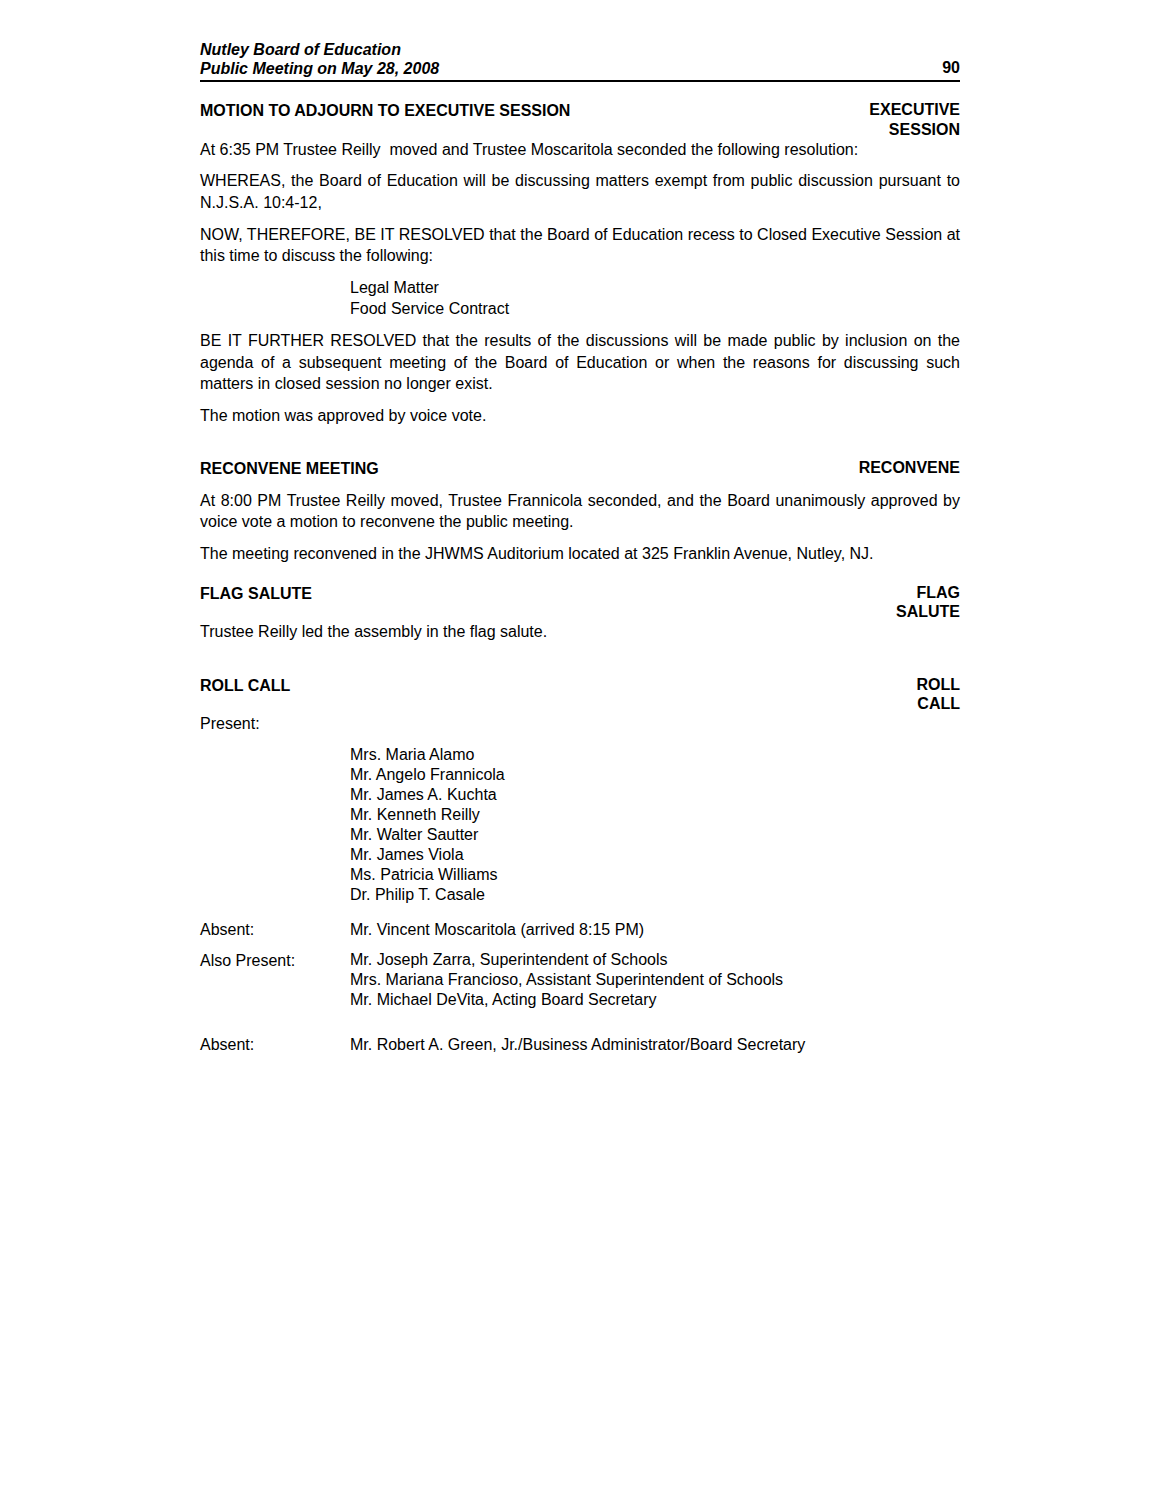Nutley Board of Education
Public Meeting on May 28, 2008
90
Motion to Adjourn to Executive Session
EXECUTIVE SESSION
At 6:35 PM Trustee Reilly moved and Trustee Moscaritola seconded the following resolution:
WHEREAS, the Board of Education will be discussing matters exempt from public discussion pursuant to N.J.S.A. 10:4-12,
NOW, THEREFORE, BE IT RESOLVED that the Board of Education recess to Closed Executive Session at this time to discuss the following:
Legal Matter
Food Service Contract
BE IT FURTHER RESOLVED that the results of the discussions will be made public by inclusion on the agenda of a subsequent meeting of the Board of Education or when the reasons for discussing such matters in closed session no longer exist.
The motion was approved by voice vote.
Reconvene Meeting
RECONVENE
At 8:00 PM Trustee Reilly moved, Trustee Frannicola seconded, and the Board unanimously approved by voice vote a motion to reconvene the public meeting.
The meeting reconvened in the JHWMS Auditorium located at 325 Franklin Avenue, Nutley, NJ.
Flag Salute
FLAG SALUTE
Trustee Reilly led the assembly in the flag salute.
Roll Call
ROLL CALL
Present:
Mrs. Maria Alamo
Mr. Angelo Frannicola
Mr. James A. Kuchta
Mr. Kenneth Reilly
Mr. Walter Sautter
Mr. James Viola
Ms. Patricia Williams
Dr. Philip T. Casale
Absent:
Mr. Vincent Moscaritola (arrived 8:15 PM)
Also Present:
Mr. Joseph Zarra, Superintendent of Schools
Mrs. Mariana Francioso, Assistant Superintendent of Schools
Mr. Michael DeVita, Acting Board Secretary
Absent:
Mr. Robert A. Green, Jr./Business Administrator/Board Secretary